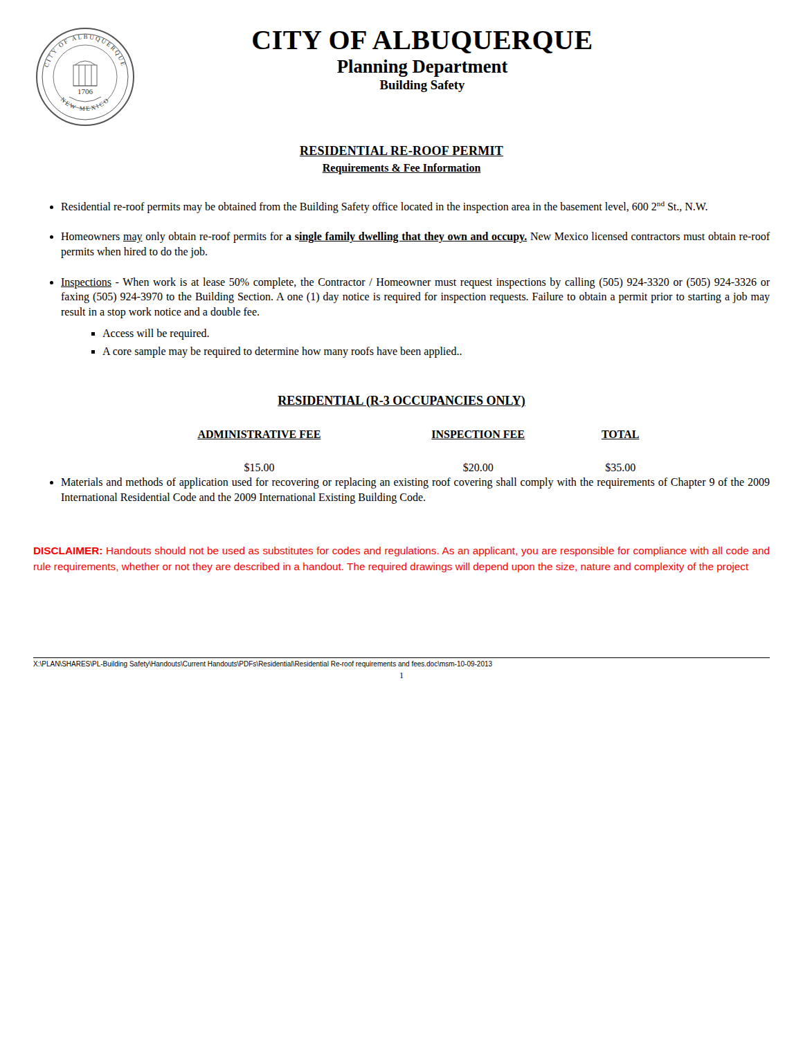CITY OF ALBUQUERQUE NEW MEXICO 1706
CITY OF ALBUQUERQUE
Planning Department
Building Safety
RESIDENTIAL RE-ROOF PERMIT
Requirements & Fee Information
Residential re-roof permits may be obtained from the Building Safety office located in the inspection area in the basement level, 600 2nd St., N.W.
Homeowners may only obtain re-roof permits for a single family dwelling that they own and occupy. New Mexico licensed contractors must obtain re-roof permits when hired to do the job.
Inspections - When work is at lease 50% complete, the Contractor / Homeowner must request inspections by calling (505) 924-3320 or (505) 924-3326 or faxing (505) 924-3970 to the Building Section. A one (1) day notice is required for inspection requests. Failure to obtain a permit prior to starting a job may result in a stop work notice and a double fee.
Access will be required.
A core sample may be required to determine how many roofs have been applied..
RESIDENTIAL (R-3 OCCUPANCIES ONLY)
| ADMINISTRATIVE FEE | INSPECTION FEE | TOTAL |
| --- | --- | --- |
| $15.00 | $20.00 | $35.00 |
Materials and methods of application used for recovering or replacing an existing roof covering shall comply with the requirements of Chapter 9 of the 2009 International Residential Code and the 2009 International Existing Building Code.
DISCLAIMER: Handouts should not be used as substitutes for codes and regulations. As an applicant, you are responsible for compliance with all code and rule requirements, whether or not they are described in a handout. The required drawings will depend upon the size, nature and complexity of the project
X:\PLAN\SHARES\PL-Building Safety\Handouts\Current Handouts\PDFs\Residential\Residential Re-roof requirements and fees.doc\msm-10-09-2013
1